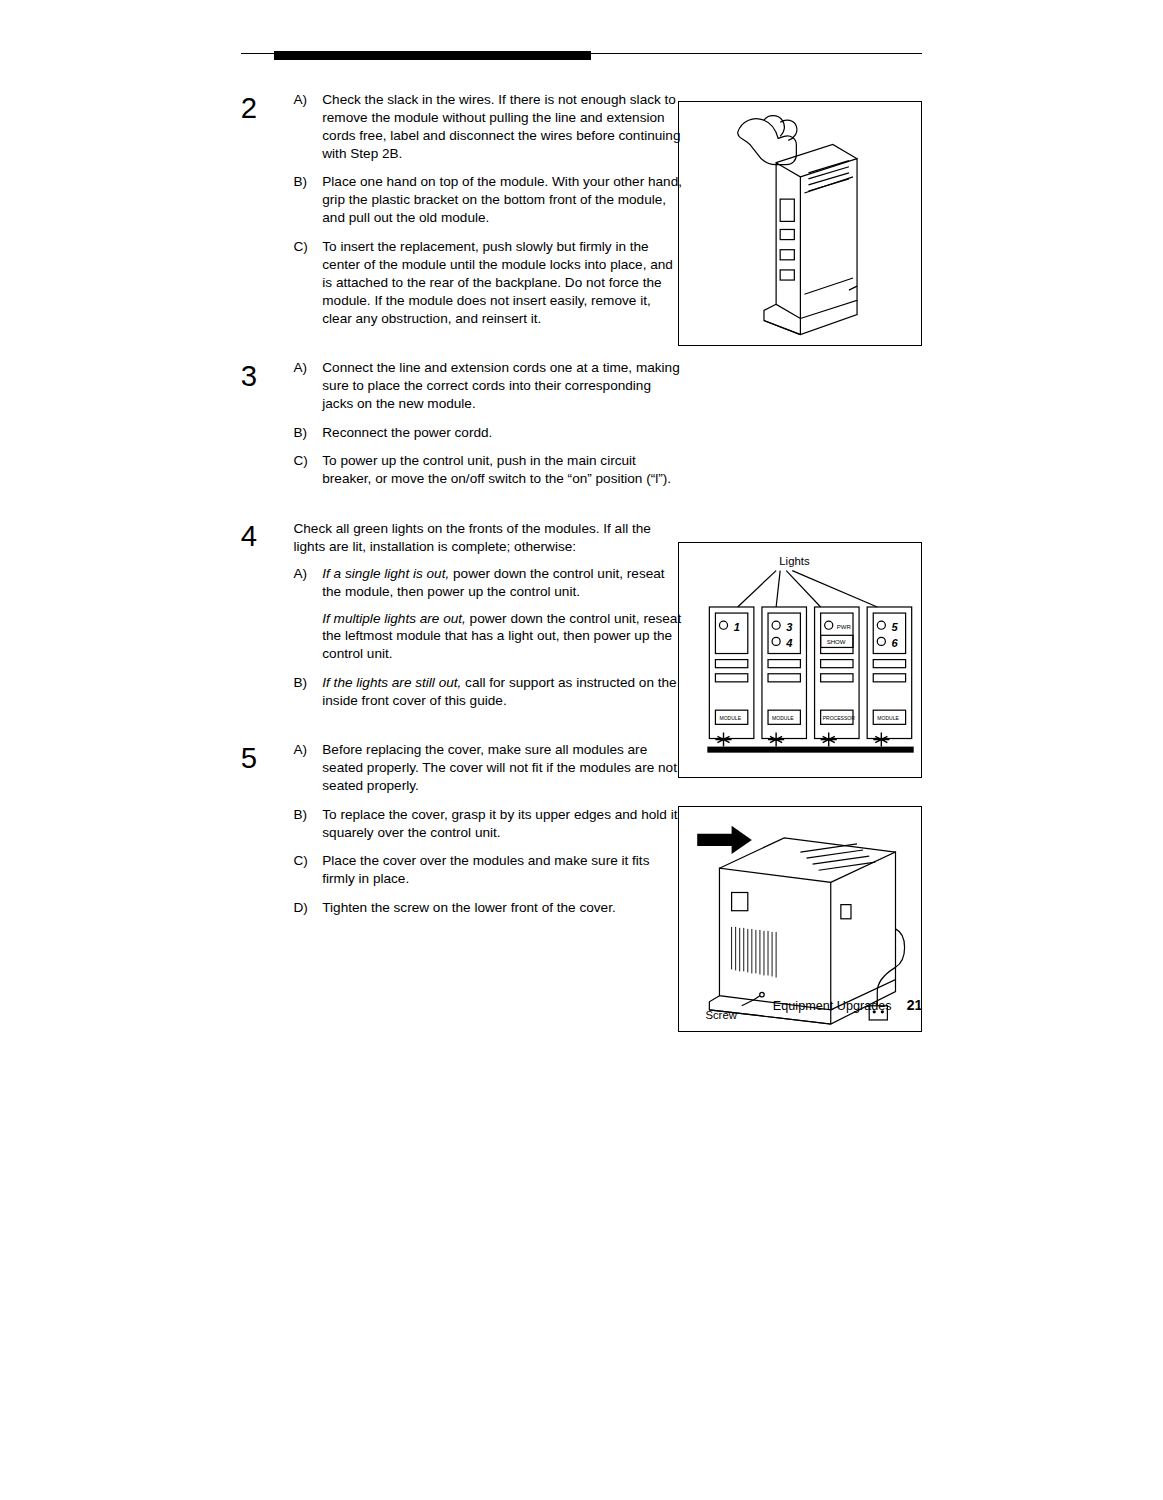Lights
1 MODULE 3 4 MODULE PWR SHOW PROCESSOR 5 6 MODULE
Screw
2
A)
Check the slack in the wires. If there is not enough slack to remove the module without pulling the line and extension cords free, label and disconnect the wires before continuing with Step 2B.
B)
Place one hand on top of the module. With your other hand, grip the plastic bracket on the bottom front of the module, and pull out the old module.
C)
To insert the replacement, push slowly but firmly in the center of the module until the module locks into place, and is attached to the rear of the backplane. Do not force the module. If the module does not insert easily, remove it, clear any obstruction, and reinsert it.
3
A)
Connect the line and extension cords one at a time, making sure to place the correct cords into their corresponding jacks on the new module.
B)
Reconnect the power cordd.
C)
To power up the control unit, push in the main circuit breaker, or move the on/off switch to the “on” position (“l”).
4
Check all green lights on the fronts of the modules. If all the lights are lit, installation is complete; otherwise:
A)
If a single light is out, power down the control unit, reseat the module, then power up the control unit.
If multiple lights are out, power down the control unit, reseat the leftmost module that has a light out, then power up the control unit.
B)
If the lights are still out, call for support as instructed on the inside front cover of this guide.
5
A)
Before replacing the cover, make sure all modules are seated properly. The cover will not fit if the modules are not seated properly.
B)
To replace the cover, grasp it by its upper edges and hold it squarely over the control unit.
C)
Place the cover over the modules and make sure it fits firmly in place.
D)
Tighten the screw on the lower front of the cover.
Equipment Upgrades 21